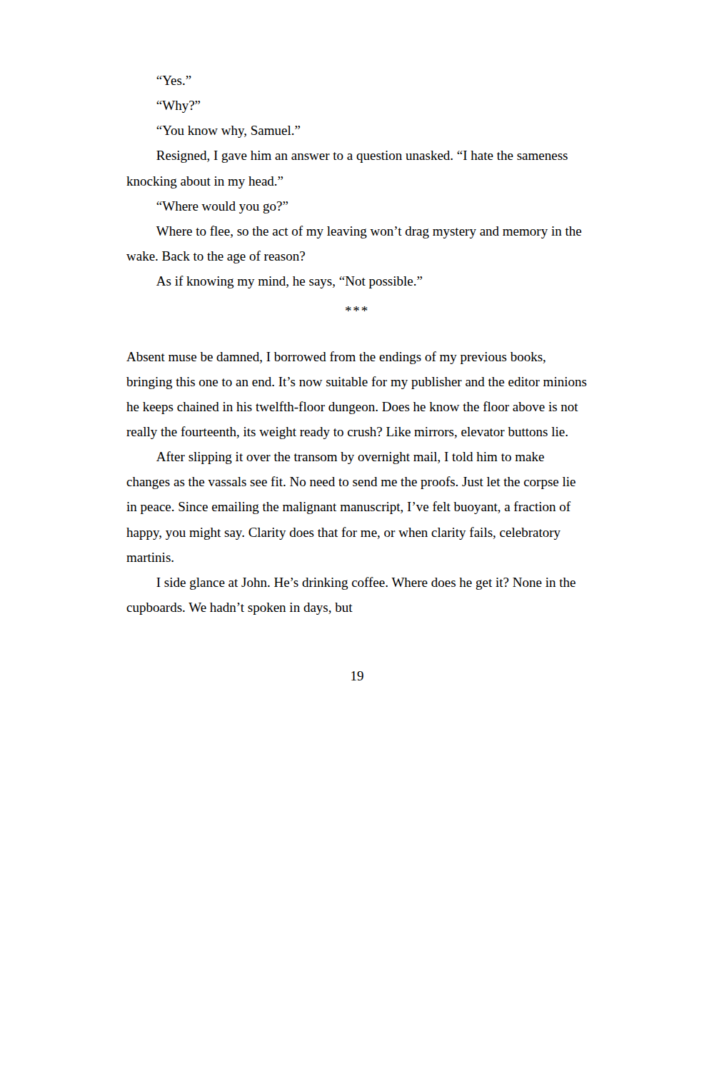“Yes.”
“Why?”
“You know why, Samuel.”
Resigned, I gave him an answer to a question unasked. “I hate the sameness knocking about in my head.”
“Where would you go?”
Where to flee, so the act of my leaving won’t drag mystery and memory in the wake. Back to the age of reason?
As if knowing my mind, he says, “Not possible.”
***
Absent muse be damned, I borrowed from the endings of my previous books, bringing this one to an end. It’s now suitable for my publisher and the editor minions he keeps chained in his twelfth-floor dungeon. Does he know the floor above is not really the fourteenth, its weight ready to crush? Like mirrors, elevator buttons lie.
After slipping it over the transom by overnight mail, I told him to make changes as the vassals see fit. No need to send me the proofs. Just let the corpse lie in peace. Since emailing the malignant manuscript, I’ve felt buoyant, a fraction of happy, you might say. Clarity does that for me, or when clarity fails, celebratory martinis.
I side glance at John. He’s drinking coffee. Where does he get it? None in the cupboards. We hadn’t spoken in days, but
19